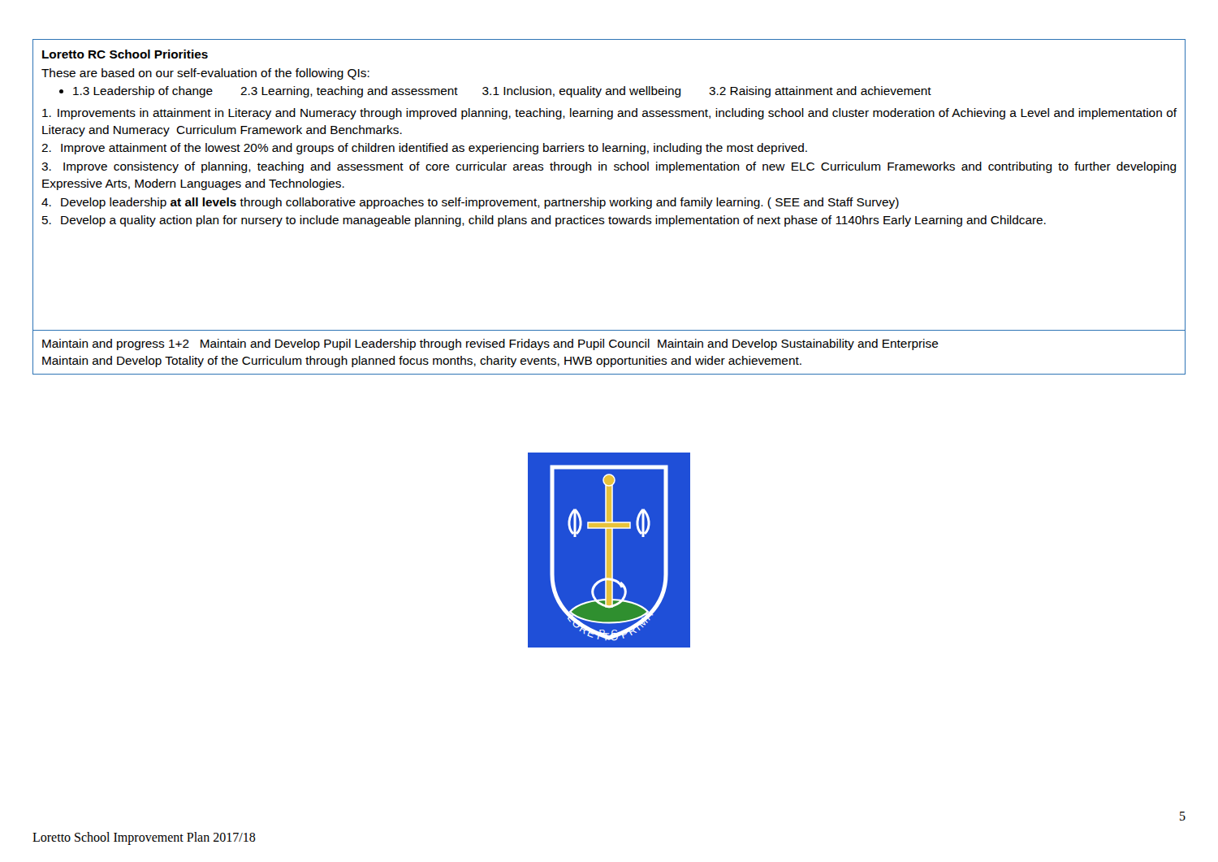Loretto RC School Priorities
These are based on our self-evaluation of the following QIs:
1.3 Leadership of change 2.3 Learning, teaching and assessment 3.1 Inclusion, equality and wellbeing 3.2 Raising attainment and achievement
1. Improvements in attainment in Literacy and Numeracy through improved planning, teaching, learning and assessment, including school and cluster moderation of Achieving a Level and implementation of Literacy and Numeracy Curriculum Framework and Benchmarks.
2. Improve attainment of the lowest 20% and groups of children identified as experiencing barriers to learning, including the most deprived.
3. Improve consistency of planning, teaching and assessment of core curricular areas through in school implementation of new ELC Curriculum Frameworks and contributing to further developing Expressive Arts, Modern Languages and Technologies.
4. Develop leadership at all levels through collaborative approaches to self-improvement, partnership working and family learning. ( SEE and Staff Survey)
5. Develop a quality action plan for nursery to include manageable planning, child plans and practices towards implementation of next phase of 1140hrs Early Learning and Childcare.
Maintain and progress 1+2 Maintain and Develop Pupil Leadership through revised Fridays and Pupil Council Maintain and Develop Sustainability and Enterprise
Maintain and Develop Totality of the Curriculum through planned focus months, charity events, HWB opportunities and wider achievement.
LORETTO PRIMARY R C
5
Loretto School Improvement Plan 2017/18